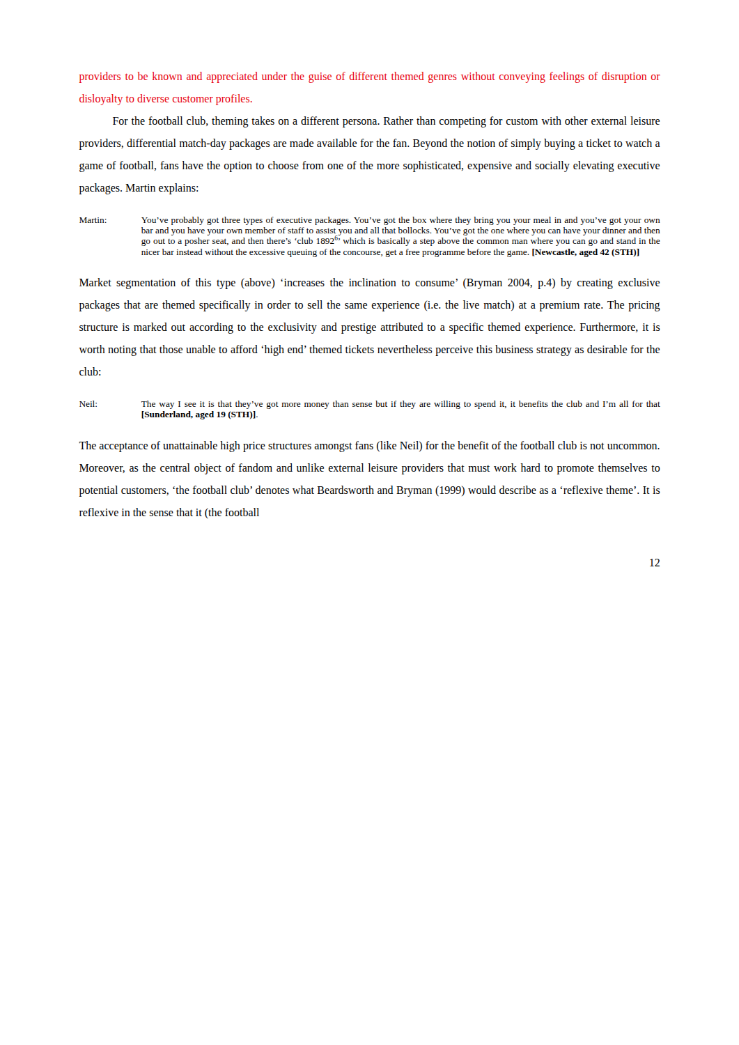providers to be known and appreciated under the guise of different themed genres without conveying feelings of disruption or disloyalty to diverse customer profiles.
For the football club, theming takes on a different persona. Rather than competing for custom with other external leisure providers, differential match-day packages are made available for the fan. Beyond the notion of simply buying a ticket to watch a game of football, fans have the option to choose from one of the more sophisticated, expensive and socially elevating executive packages. Martin explains:
Martin:
You’ve probably got three types of executive packages. You’ve got the box where they bring you your meal in and you’ve got your own bar and you have your own member of staff to assist you and all that bollocks. You’ve got the one where you can have your dinner and then go out to a posher seat, and then there’s ‘club 18926’ which is basically a step above the common man where you can go and stand in the nicer bar instead without the excessive queuing of the concourse, get a free programme before the game. [Newcastle, aged 42 (STH)]
Market segmentation of this type (above) ‘increases the inclination to consume’ (Bryman 2004, p.4) by creating exclusive packages that are themed specifically in order to sell the same experience (i.e. the live match) at a premium rate. The pricing structure is marked out according to the exclusivity and prestige attributed to a specific themed experience. Furthermore, it is worth noting that those unable to afford ‘high end’ themed tickets nevertheless perceive this business strategy as desirable for the club:
Neil:
The way I see it is that they’ve got more money than sense but if they are willing to spend it, it benefits the club and I’m all for that [Sunderland, aged 19 (STH)].
The acceptance of unattainable high price structures amongst fans (like Neil) for the benefit of the football club is not uncommon. Moreover, as the central object of fandom and unlike external leisure providers that must work hard to promote themselves to potential customers, ‘the football club’ denotes what Beardsworth and Bryman (1999) would describe as a ‘reflexive theme’. It is reflexive in the sense that it (the football
12